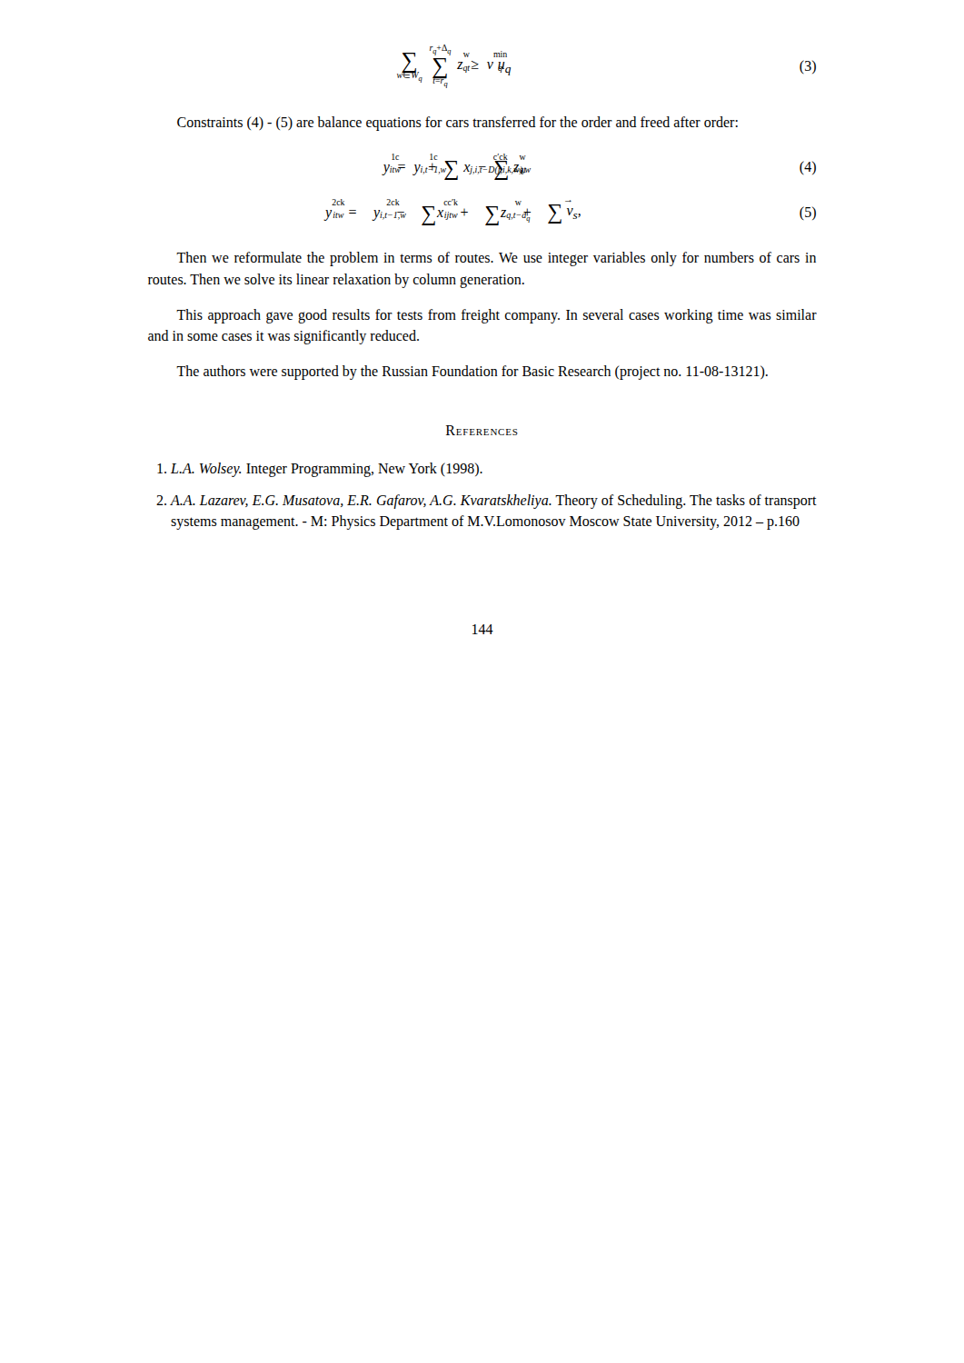∑ w∈Wq rq+Δq ∑ t=rq zwqt ≥ vmin q uq
(3)
Constraints (4) - (5) are balance equations for cars transferred for the order and freed after order:
y1c itw = y1c i,t−1,w + ∑ xc′ck j,i,t−D(j,i,k,w),w − ∑ zwqt,
(4)
y2ck itw = y2ck i,t−1,w − ∑xcc′k ijtw + ∑zwq,t−dq + ∑ vs,
(5)
Then we reformulate the problem in terms of routes. We use integer variables only for numbers of cars in routes. Then we solve its linear relaxation by column generation.
This approach gave good results for tests from freight company. In several cases working time was similar and in some cases it was significantly reduced.
The authors were supported by the Russian Foundation for Basic Research (project no. 11-08-13121).
References
L.A. Wolsey. Integer Programming, New York (1998).
A.A. Lazarev, E.G. Musatova, E.R. Gafarov, A.G. Kvaratskheliya. Theory of Scheduling. The tasks of transport systems management. - M: Physics Department of M.V.Lomonosov Moscow State University, 2012 – p.160
144